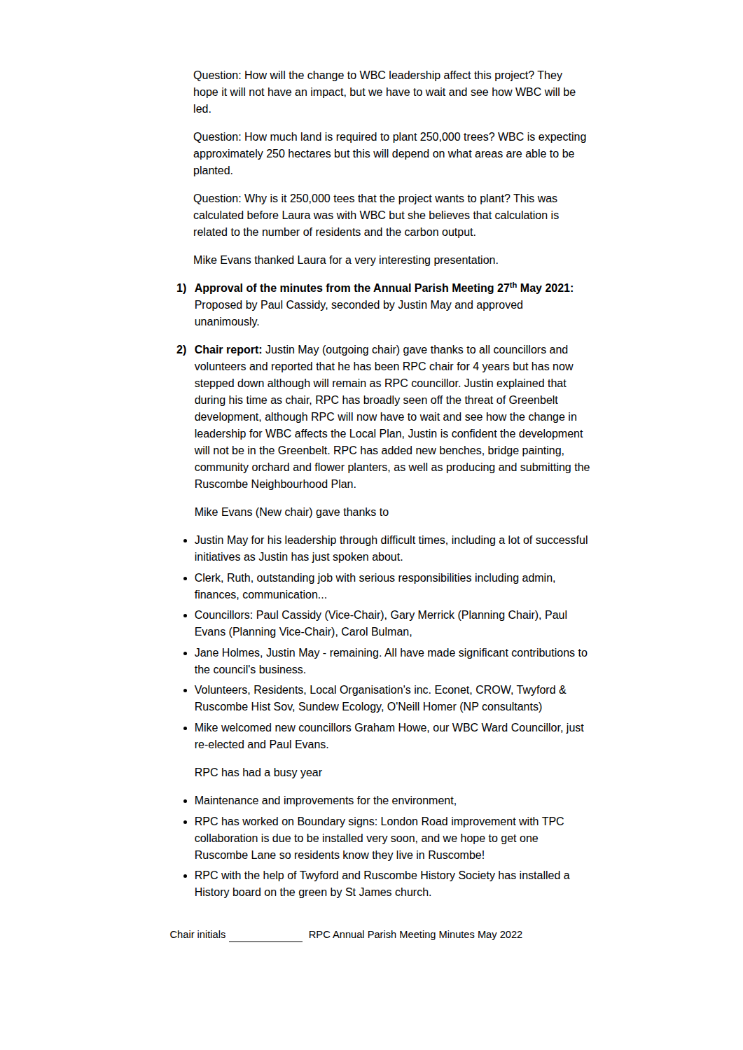Question: How will the change to WBC leadership affect this project? They hope it will not have an impact, but we have to wait and see how WBC will be led.
Question: How much land is required to plant 250,000 trees? WBC is expecting approximately 250 hectares but this will depend on what areas are able to be planted.
Question: Why is it 250,000 tees that the project wants to plant? This was calculated before Laura was with WBC but she believes that calculation is related to the number of residents and the carbon output.
Mike Evans thanked Laura for a very interesting presentation.
Approval of the minutes from the Annual Parish Meeting 27th May 2021: Proposed by Paul Cassidy, seconded by Justin May and approved unanimously.
Chair report: Justin May (outgoing chair) gave thanks to all councillors and volunteers and reported that he has been RPC chair for 4 years but has now stepped down although will remain as RPC councillor. Justin explained that during his time as chair, RPC has broadly seen off the threat of Greenbelt development, although RPC will now have to wait and see how the change in leadership for WBC affects the Local Plan, Justin is confident the development will not be in the Greenbelt. RPC has added new benches, bridge painting, community orchard and flower planters, as well as producing and submitting the Ruscombe Neighbourhood Plan.
Mike Evans (New chair) gave thanks to
Justin May for his leadership through difficult times, including a lot of successful initiatives as Justin has just spoken about.
Clerk, Ruth, outstanding job with serious responsibilities including admin, finances, communication...
Councillors: Paul Cassidy (Vice-Chair), Gary Merrick (Planning Chair), Paul Evans (Planning Vice-Chair), Carol Bulman,
Jane Holmes, Justin May - remaining. All have made significant contributions to the council's business.
Volunteers, Residents, Local Organisation's inc. Econet, CROW, Twyford & Ruscombe Hist Sov, Sundew Ecology, O'Neill Homer (NP consultants)
Mike welcomed new councillors Graham Howe, our WBC Ward Councillor, just re-elected and Paul Evans.
RPC has had a busy year
Maintenance and improvements for the environment,
RPC has worked on Boundary signs: London Road improvement with TPC collaboration is due to be installed very soon, and we hope to get one Ruscombe Lane so residents know they live in Ruscombe!
RPC with the help of Twyford and Ruscombe History Society has installed a History board on the green by St James church.
Chair initials RPC Annual Parish Meeting Minutes May 2022